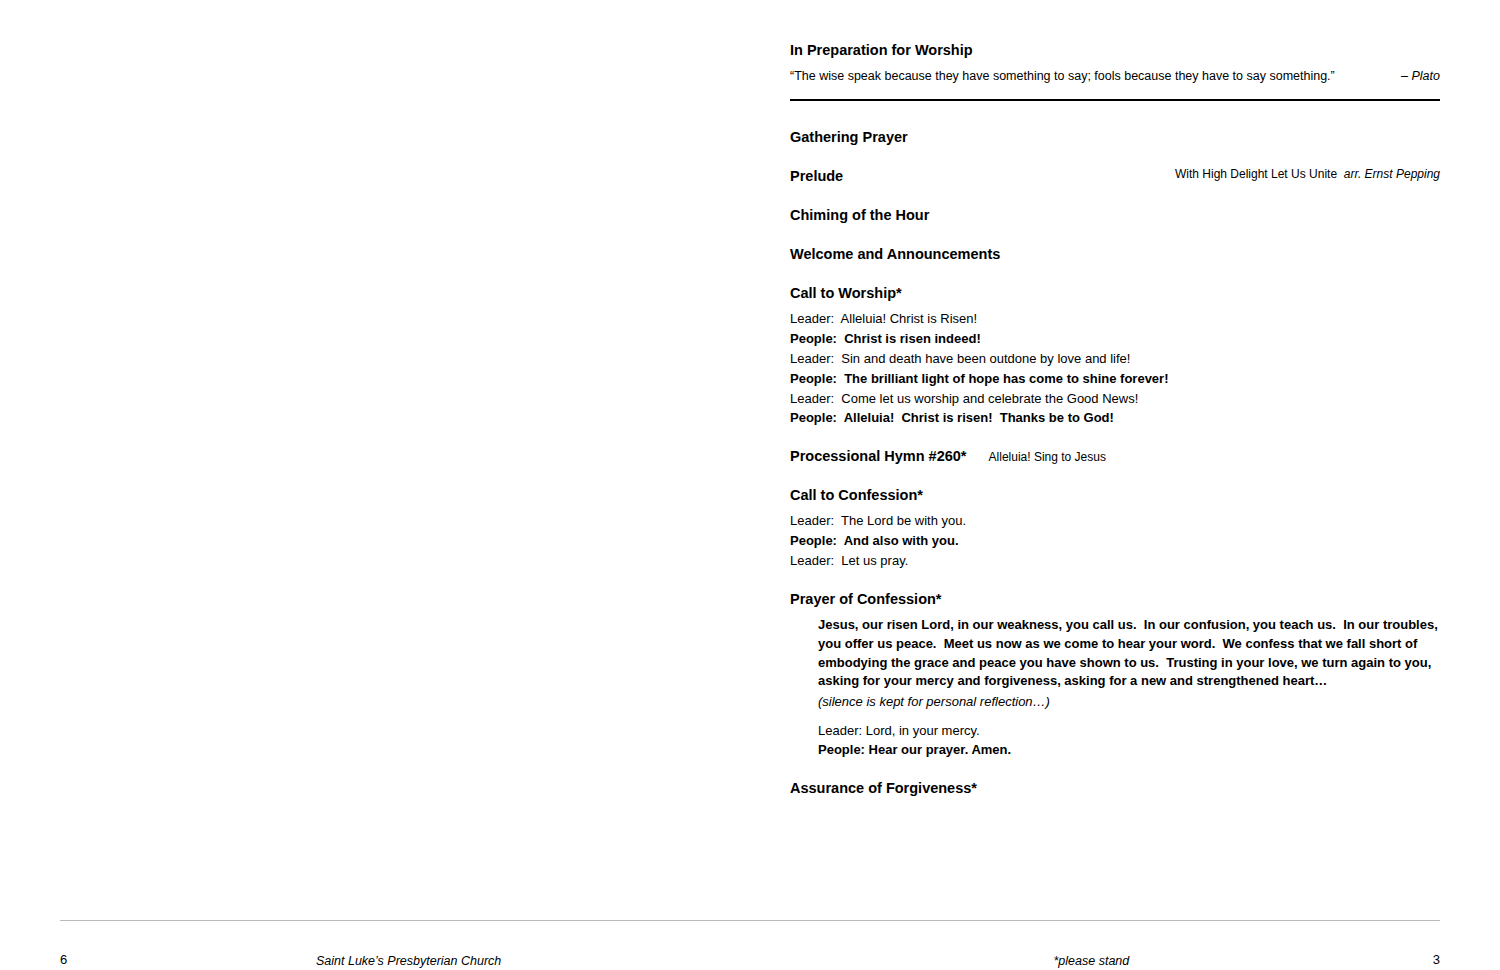In Preparation for Worship
“The wise speak because they have something to say; fools because they have to say something.” – Plato
Gathering Prayer
Prelude With High Delight Let Us Unite arr. Ernst Pepping
Chiming of the Hour
Welcome and Announcements
Call to Worship*
Leader: Alleluia! Christ is Risen!
People: Christ is risen indeed!
Leader: Sin and death have been outdone by love and life!
People: The brilliant light of hope has come to shine forever!
Leader: Come let us worship and celebrate the Good News!
People: Alleluia! Christ is risen! Thanks be to God!
Processional Hymn #260* Alleluia! Sing to Jesus
Call to Confession*
Leader: The Lord be with you.
People: And also with you.
Leader: Let us pray.
Prayer of Confession*
Jesus, our risen Lord, in our weakness, you call us. In our confusion, you teach us. In our troubles, you offer us peace. Meet us now as we come to hear your word. We confess that we fall short of embodying the grace and peace you have shown to us. Trusting in your love, we turn again to you, asking for your mercy and forgiveness, asking for a new and strengthened heart… (silence is kept for personal reflection…)
Leader: Lord, in your mercy.
People: Hear our prayer. Amen.
Assurance of Forgiveness*
6
Saint Luke’s Presbyterian Church
*please stand
3